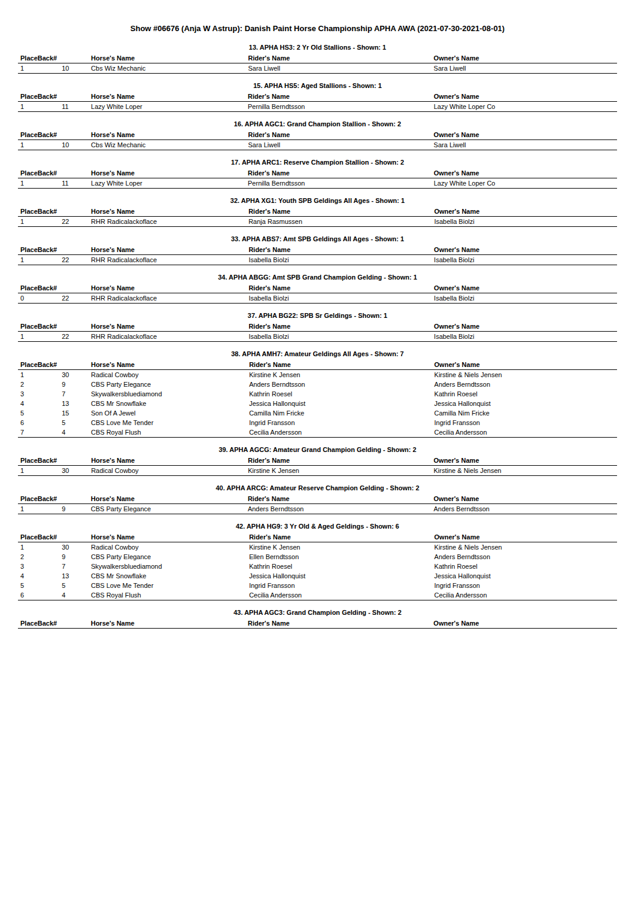Show #06676 (Anja W Astrup): Danish Paint Horse Championship APHA AWA (2021-07-30-2021-08-01)
13. APHA HS3: 2 Yr Old Stallions - Shown: 1
| PlaceBack# | | Horse's Name | Rider's Name | Owner's Name |
| --- | --- | --- | --- | --- |
| 1 | 10 | Cbs Wiz Mechanic | Sara Liwell | Sara Liwell |
15. APHA HS5: Aged Stallions - Shown: 1
| PlaceBack# | | Horse's Name | Rider's Name | Owner's Name |
| --- | --- | --- | --- | --- |
| 1 | 11 | Lazy White Loper | Pernilla Berndtsson | Lazy White Loper Co |
16. APHA AGC1: Grand Champion Stallion - Shown: 2
| PlaceBack# | | Horse's Name | Rider's Name | Owner's Name |
| --- | --- | --- | --- | --- |
| 1 | 10 | Cbs Wiz Mechanic | Sara Liwell | Sara Liwell |
17. APHA ARC1: Reserve Champion Stallion - Shown: 2
| PlaceBack# | | Horse's Name | Rider's Name | Owner's Name |
| --- | --- | --- | --- | --- |
| 1 | 11 | Lazy White Loper | Pernilla Berndtsson | Lazy White Loper Co |
32. APHA XG1: Youth SPB Geldings All Ages - Shown: 1
| PlaceBack# | | Horse's Name | Rider's Name | Owner's Name |
| --- | --- | --- | --- | --- |
| 1 | 22 | RHR Radicalackoflace | Ranja Rasmussen | Isabella Biolzi |
33. APHA ABS7: Amt SPB Geldings All Ages - Shown: 1
| PlaceBack# | | Horse's Name | Rider's Name | Owner's Name |
| --- | --- | --- | --- | --- |
| 1 | 22 | RHR Radicalackoflace | Isabella Biolzi | Isabella Biolzi |
34. APHA ABGG: Amt SPB Grand Champion Gelding - Shown: 1
| PlaceBack# | | Horse's Name | Rider's Name | Owner's Name |
| --- | --- | --- | --- | --- |
| 0 | 22 | RHR Radicalackoflace | Isabella Biolzi | Isabella Biolzi |
37. APHA BG22: SPB Sr Geldings - Shown: 1
| PlaceBack# | | Horse's Name | Rider's Name | Owner's Name |
| --- | --- | --- | --- | --- |
| 1 | 22 | RHR Radicalackoflace | Isabella Biolzi | Isabella Biolzi |
38. APHA AMH7: Amateur Geldings All Ages - Shown: 7
| PlaceBack# | | Horse's Name | Rider's Name | Owner's Name |
| --- | --- | --- | --- | --- |
| 1 | 30 | Radical Cowboy | Kirstine K Jensen | Kirstine & Niels Jensen |
| 2 | 9 | CBS Party Elegance | Anders Berndtsson | Anders Berndtsson |
| 3 | 7 | Skywalkersbluediamond | Kathrin Roesel | Kathrin Roesel |
| 4 | 13 | CBS Mr Snowflake | Jessica Hallonquist | Jessica Hallonquist |
| 5 | 15 | Son Of A Jewel | Camilla Nim Fricke | Camilla Nim Fricke |
| 6 | 5 | CBS Love Me Tender | Ingrid Fransson | Ingrid Fransson |
| 7 | 4 | CBS Royal Flush | Cecilia Andersson | Cecilia Andersson |
39. APHA AGCG: Amateur Grand Champion Gelding - Shown: 2
| PlaceBack# | | Horse's Name | Rider's Name | Owner's Name |
| --- | --- | --- | --- | --- |
| 1 | 30 | Radical Cowboy | Kirstine K Jensen | Kirstine & Niels Jensen |
40. APHA ARCG: Amateur Reserve Champion Gelding - Shown: 2
| PlaceBack# | | Horse's Name | Rider's Name | Owner's Name |
| --- | --- | --- | --- | --- |
| 1 | 9 | CBS Party Elegance | Anders Berndtsson | Anders Berndtsson |
42. APHA HG9: 3 Yr Old & Aged Geldings - Shown: 6
| PlaceBack# | | Horse's Name | Rider's Name | Owner's Name |
| --- | --- | --- | --- | --- |
| 1 | 30 | Radical Cowboy | Kirstine K Jensen | Kirstine & Niels Jensen |
| 2 | 9 | CBS Party Elegance | Ellen Berndtsson | Anders Berndtsson |
| 3 | 7 | Skywalkersbluediamond | Kathrin Roesel | Kathrin Roesel |
| 4 | 13 | CBS Mr Snowflake | Jessica Hallonquist | Jessica Hallonquist |
| 5 | 5 | CBS Love Me Tender | Ingrid Fransson | Ingrid Fransson |
| 6 | 4 | CBS Royal Flush | Cecilia Andersson | Cecilia Andersson |
43. APHA AGC3: Grand Champion Gelding - Shown: 2
| PlaceBack# | | Horse's Name | Rider's Name | Owner's Name |
| --- | --- | --- | --- | --- |